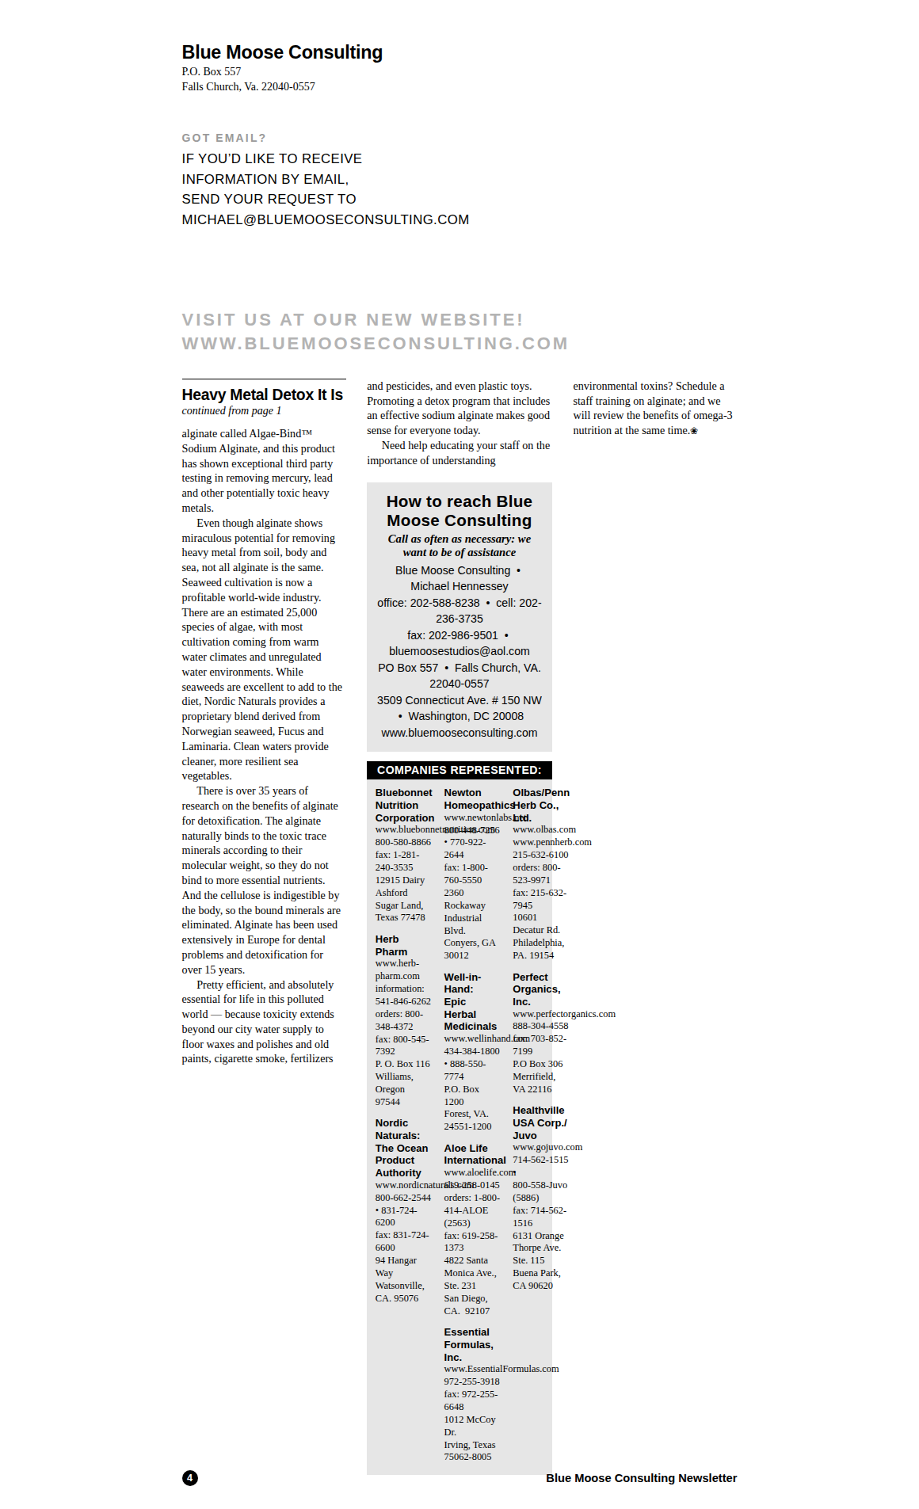Blue Moose Consulting
P.O. Box 557
Falls Church, Va. 22040-0557
GOT EMAIL?
IF YOU’D LIKE TO RECEIVE
INFORMATION BY EMAIL,
SEND YOUR REQUEST TO
MICHAEL@BLUEMOOSECONSULTING.COM
VISIT US AT OUR NEW WEBSITE!
WWW.BLUEMOOSECONSULTING.COM
Heavy Metal Detox It Is
continued from page 1
alginate called Algae-Bind™ Sodium Alginate, and this product has shown exceptional third party testing in removing mercury, lead and other potentially toxic heavy metals.
Even though alginate shows miraculous potential for removing heavy metal from soil, body and sea, not all alginate is the same. Seaweed cultivation is now a profitable world-wide industry. There are an estimated 25,000 species of algae, with most cultivation coming from warm water climates and unregulated water environments. While seaweeds are excellent to add to the diet, Nordic Naturals provides a proprietary blend derived from Norwegian seaweed, Fucus and Laminaria. Clean waters provide cleaner, more resilient sea vegetables.
There is over 35 years of research on the benefits of alginate for detoxification. The alginate naturally binds to the toxic trace minerals according to their molecular weight, so they do not bind to more essential nutrients. And the cellulose is indigestible by the body, so the bound minerals are eliminated. Alginate has been used extensively in Europe for dental problems and detoxification for over 15 years.
Pretty efficient, and absolutely essential for life in this polluted world — because toxicity extends beyond our city water supply to floor waxes and polishes and old paints, cigarette smoke, fertilizers
and pesticides, and even plastic toys. Promoting a detox program that includes an effective sodium alginate makes good sense for everyone today.
Need help educating your staff on the importance of understanding
How to reach Blue Moose Consulting
Call as often as necessary: we want to be of assistance
Blue Moose Consulting • Michael Hennessey
office: 202-588-8238 • cell: 202-236-3735
fax: 202-986-9501 • bluemoosestudios@aol.com
PO Box 557 • Falls Church, VA. 22040-0557
3509 Connecticut Ave. # 150 NW • Washington, DC 20008
www.bluemooseconsulting.com
COMPANIES REPRESENTED:
Bluebonnet Nutrition
Corporation
www.bluebonnetnutrition.com
800-580-8866
fax: 1-281-240-3535
12915 Dairy Ashford
Sugar Land, Texas 77478
Herb Pharm
www.herb-pharm.com
information: 541-846-6262
orders: 800-348-4372
fax: 800-545-7392
P. O. Box 116
Williams, Oregon 97544
Nordic Naturals:
The Ocean Product
Authority
www.nordicnaturals.com
800-662-2544 • 831-724-6200
fax: 831-724-6600
94 Hangar Way
Watsonville, CA. 95076
Newton Homeopathics
www.newtonlabs.net
800-448-7256 • 770-922-2644
fax: 1-800-760-5550
2360 Rockaway Industrial Blvd.
Conyers, GA 30012
Well-in-Hand:
Epic Herbal Medicinals
www.wellinhand.com
434-384-1800 • 888-550-7774
P.O. Box 1200
Forest, VA. 24551-1200
Aloe Life International
www.aloelife.com
619-258-0145
orders: 1-800-414-ALOE (2563)
fax: 619-258-1373
4822 Santa Monica Ave., Ste. 231
San Diego, CA. 92107
Essential Formulas, Inc.
www.EssentialFormulas.com
972-255-3918
fax: 972-255-6648
1012 McCoy Dr.
Irving, Texas 75062-8005
Olbas/Penn Herb Co., Ltd.
www.olbas.com
www.pennherb.com
215-632-6100
orders: 800-523-9971
fax: 215-632-7945
10601 Decatur Rd.
Philadelphia, PA. 19154
Perfect Organics, Inc.
www.perfectorganics.com
888-304-4558
fax: 703-852-7199
P.O Box 306
Merrifield, VA 22116
Healthville USA Corp./
Juvo
www.gojuvo.com
714-562-1515 •
800-558-Juvo (5886)
fax: 714-562-1516
6131 Orange Thorpe Ave.
Ste. 115
Buena Park, CA 90620
environmental toxins? Schedule a staff training on alginate; and we will review the benefits of omega-3 nutrition at the same time.❀
4 Blue Moose Consulting Newsletter